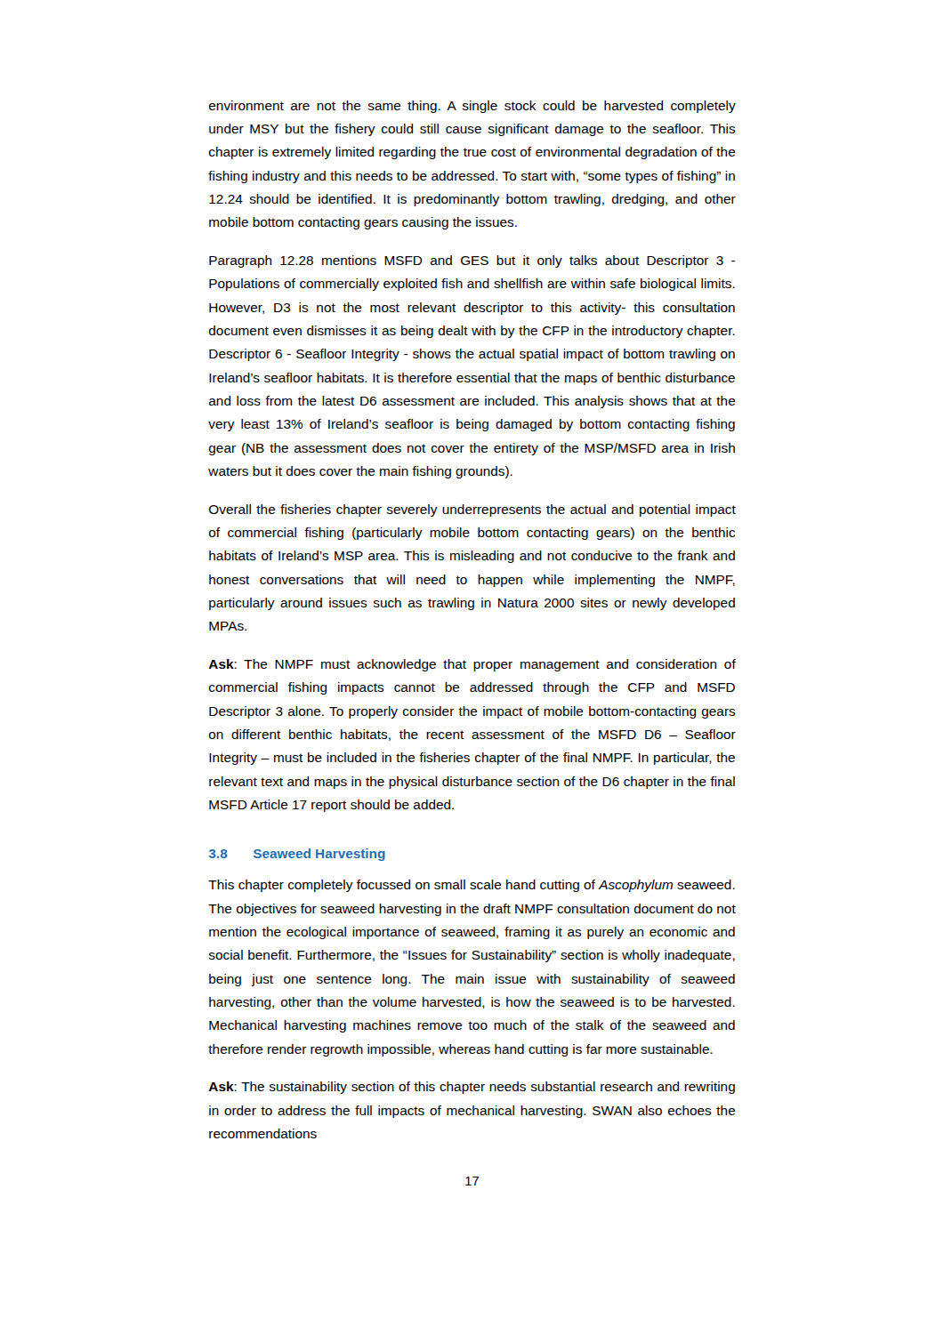environment are not the same thing. A single stock could be harvested completely under MSY but the fishery could still cause significant damage to the seafloor. This chapter is extremely limited regarding the true cost of environmental degradation of the fishing industry and this needs to be addressed. To start with, “some types of fishing” in 12.24 should be identified. It is predominantly bottom trawling, dredging, and other mobile bottom contacting gears causing the issues.
Paragraph 12.28 mentions MSFD and GES but it only talks about Descriptor 3 - Populations of commercially exploited fish and shellfish are within safe biological limits. However, D3 is not the most relevant descriptor to this activity- this consultation document even dismisses it as being dealt with by the CFP in the introductory chapter. Descriptor 6 - Seafloor Integrity - shows the actual spatial impact of bottom trawling on Ireland’s seafloor habitats. It is therefore essential that the maps of benthic disturbance and loss from the latest D6 assessment are included. This analysis shows that at the very least 13% of Ireland’s seafloor is being damaged by bottom contacting fishing gear (NB the assessment does not cover the entirety of the MSP/MSFD area in Irish waters but it does cover the main fishing grounds).
Overall the fisheries chapter severely underrepresents the actual and potential impact of commercial fishing (particularly mobile bottom contacting gears) on the benthic habitats of Ireland’s MSP area. This is misleading and not conducive to the frank and honest conversations that will need to happen while implementing the NMPF, particularly around issues such as trawling in Natura 2000 sites or newly developed MPAs.
Ask: The NMPF must acknowledge that proper management and consideration of commercial fishing impacts cannot be addressed through the CFP and MSFD Descriptor 3 alone. To properly consider the impact of mobile bottom-contacting gears on different benthic habitats, the recent assessment of the MSFD D6 – Seafloor Integrity – must be included in the fisheries chapter of the final NMPF. In particular, the relevant text and maps in the physical disturbance section of the D6 chapter in the final MSFD Article 17 report should be added.
3.8 Seaweed Harvesting
This chapter completely focussed on small scale hand cutting of Ascophylum seaweed. The objectives for seaweed harvesting in the draft NMPF consultation document do not mention the ecological importance of seaweed, framing it as purely an economic and social benefit. Furthermore, the “Issues for Sustainability” section is wholly inadequate, being just one sentence long. The main issue with sustainability of seaweed harvesting, other than the volume harvested, is how the seaweed is to be harvested. Mechanical harvesting machines remove too much of the stalk of the seaweed and therefore render regrowth impossible, whereas hand cutting is far more sustainable.
Ask: The sustainability section of this chapter needs substantial research and rewriting in order to address the full impacts of mechanical harvesting. SWAN also echoes the recommendations
17